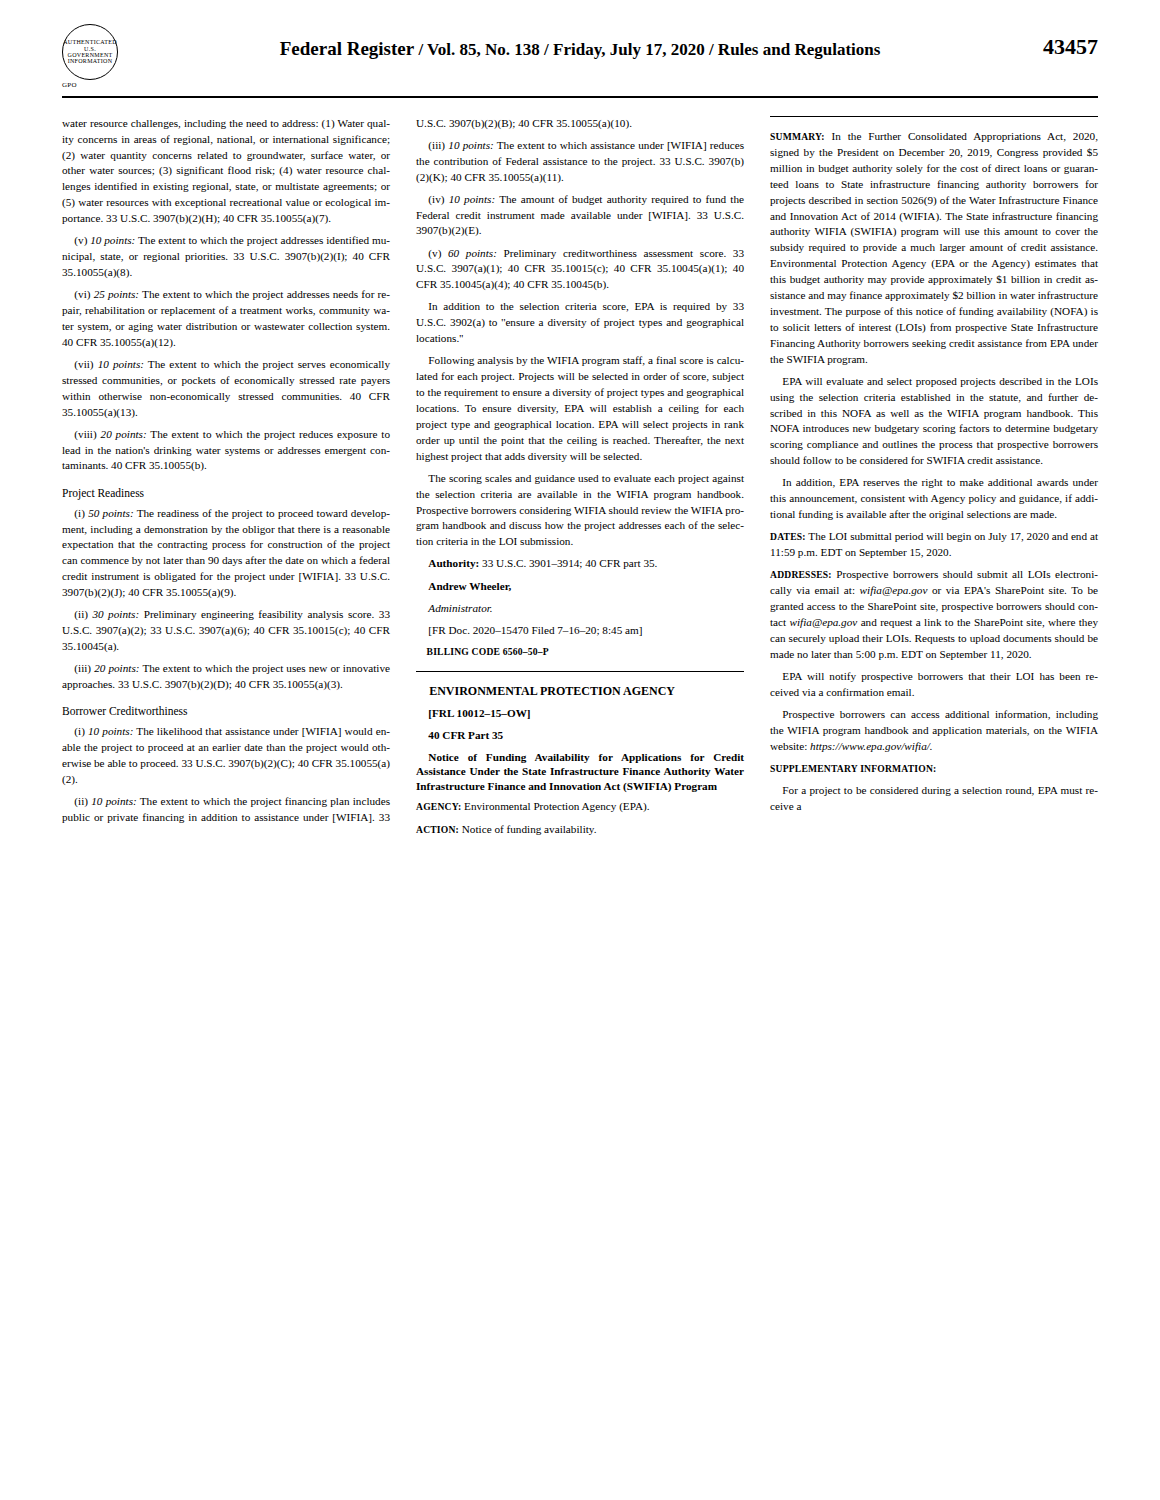AUTHENTICATED
U.S. GOVERNMENT
INFORMATION
GPO
Federal Register / Vol. 85, No. 138 / Friday, July 17, 2020 / Rules and Regulations
43457
water resource challenges, including the need to address: (1) Water quality concerns in areas of regional, national, or international significance; (2) water quantity concerns related to groundwater, surface water, or other water sources; (3) significant flood risk; (4) water resource challenges identified in existing regional, state, or multistate agreements; or (5) water resources with exceptional recreational value or ecological importance. 33 U.S.C. 3907(b)(2)(H); 40 CFR 35.10055(a)(7).
(v) 10 points: The extent to which the project addresses identified municipal, state, or regional priorities. 33 U.S.C. 3907(b)(2)(I); 40 CFR 35.10055(a)(8).
(vi) 25 points: The extent to which the project addresses needs for repair, rehabilitation or replacement of a treatment works, community water system, or aging water distribution or wastewater collection system. 40 CFR 35.10055(a)(12).
(vii) 10 points: The extent to which the project serves economically stressed communities, or pockets of economically stressed rate payers within otherwise non-economically stressed communities. 40 CFR 35.10055(a)(13).
(viii) 20 points: The extent to which the project reduces exposure to lead in the nation's drinking water systems or addresses emergent contaminants. 40 CFR 35.10055(b).
Project Readiness
(i) 50 points: The readiness of the project to proceed toward development, including a demonstration by the obligor that there is a reasonable expectation that the contracting process for construction of the project can commence by not later than 90 days after the date on which a federal credit instrument is obligated for the project under [WIFIA]. 33 U.S.C. 3907(b)(2)(J); 40 CFR 35.10055(a)(9).
(ii) 30 points: Preliminary engineering feasibility analysis score. 33 U.S.C. 3907(a)(2); 33 U.S.C. 3907(a)(6); 40 CFR 35.10015(c); 40 CFR 35.10045(a).
(iii) 20 points: The extent to which the project uses new or innovative approaches. 33 U.S.C. 3907(b)(2)(D); 40 CFR 35.10055(a)(3).
Borrower Creditworthiness
(i) 10 points: The likelihood that assistance under [WIFIA] would enable the project to proceed at an earlier date than the project would otherwise be able to proceed. 33 U.S.C. 3907(b)(2)(C); 40 CFR 35.10055(a)(2).
(ii) 10 points: The extent to which the project financing plan includes public or private financing in addition to assistance under [WIFIA]. 33 U.S.C. 3907(b)(2)(B); 40 CFR 35.10055(a)(10).
(iii) 10 points: The extent to which assistance under [WIFIA] reduces the contribution of Federal assistance to the project. 33 U.S.C. 3907(b)(2)(K); 40 CFR 35.10055(a)(11).
(iv) 10 points: The amount of budget authority required to fund the Federal credit instrument made available under [WIFIA]. 33 U.S.C. 3907(b)(2)(E).
(v) 60 points: Preliminary creditworthiness assessment score. 33 U.S.C. 3907(a)(1); 40 CFR 35.10015(c); 40 CFR 35.10045(a)(1); 40 CFR 35.10045(a)(4); 40 CFR 35.10045(b).
In addition to the selection criteria score, EPA is required by 33 U.S.C. 3902(a) to ''ensure a diversity of project types and geographical locations.''
Following analysis by the WIFIA program staff, a final score is calculated for each project. Projects will be selected in order of score, subject to the requirement to ensure a diversity of project types and geographical locations. To ensure diversity, EPA will establish a ceiling for each project type and geographical location. EPA will select projects in rank order up until the point that the ceiling is reached. Thereafter, the next highest project that adds diversity will be selected.
The scoring scales and guidance used to evaluate each project against the selection criteria are available in the WIFIA program handbook. Prospective borrowers considering WIFIA should review the WIFIA program handbook and discuss how the project addresses each of the selection criteria in the LOI submission.
Authority: 33 U.S.C. 3901–3914; 40 CFR part 35.
Andrew Wheeler,
Administrator.
[FR Doc. 2020–15470 Filed 7–16–20; 8:45 am]
BILLING CODE 6560–50–P
ENVIRONMENTAL PROTECTION AGENCY
[FRL 10012–15–OW]
40 CFR Part 35
Notice of Funding Availability for Applications for Credit Assistance Under the State Infrastructure Finance Authority Water Infrastructure Finance and Innovation Act (SWIFIA) Program
AGENCY: Environmental Protection Agency (EPA).
ACTION: Notice of funding availability.
SUMMARY: In the Further Consolidated Appropriations Act, 2020, signed by the President on December 20, 2019, Congress provided $5 million in budget authority solely for the cost of direct loans or guaranteed loans to State infrastructure financing authority borrowers for projects described in section 5026(9) of the Water Infrastructure Finance and Innovation Act of 2014 (WIFIA). The State infrastructure financing authority WIFIA (SWIFIA) program will use this amount to cover the subsidy required to provide a much larger amount of credit assistance. Environmental Protection Agency (EPA or the Agency) estimates that this budget authority may provide approximately $1 billion in credit assistance and may finance approximately $2 billion in water infrastructure investment. The purpose of this notice of funding availability (NOFA) is to solicit letters of interest (LOIs) from prospective State Infrastructure Financing Authority borrowers seeking credit assistance from EPA under the SWIFIA program.
EPA will evaluate and select proposed projects described in the LOIs using the selection criteria established in the statute, and further described in this NOFA as well as the WIFIA program handbook. This NOFA introduces new budgetary scoring factors to determine budgetary scoring compliance and outlines the process that prospective borrowers should follow to be considered for SWIFIA credit assistance.
In addition, EPA reserves the right to make additional awards under this announcement, consistent with Agency policy and guidance, if additional funding is available after the original selections are made.
DATES: The LOI submittal period will begin on July 17, 2020 and end at 11:59 p.m. EDT on September 15, 2020.
ADDRESSES: Prospective borrowers should submit all LOIs electronically via email at: wifia@epa.gov or via EPA's SharePoint site. To be granted access to the SharePoint site, prospective borrowers should contact wifia@epa.gov and request a link to the SharePoint site, where they can securely upload their LOIs. Requests to upload documents should be made no later than 5:00 p.m. EDT on September 11, 2020.
EPA will notify prospective borrowers that their LOI has been received via a confirmation email.
Prospective borrowers can access additional information, including the WIFIA program handbook and application materials, on the WIFIA website: https://www.epa.gov/wifia/.
SUPPLEMENTARY INFORMATION:
For a project to be considered during a selection round, EPA must receive a